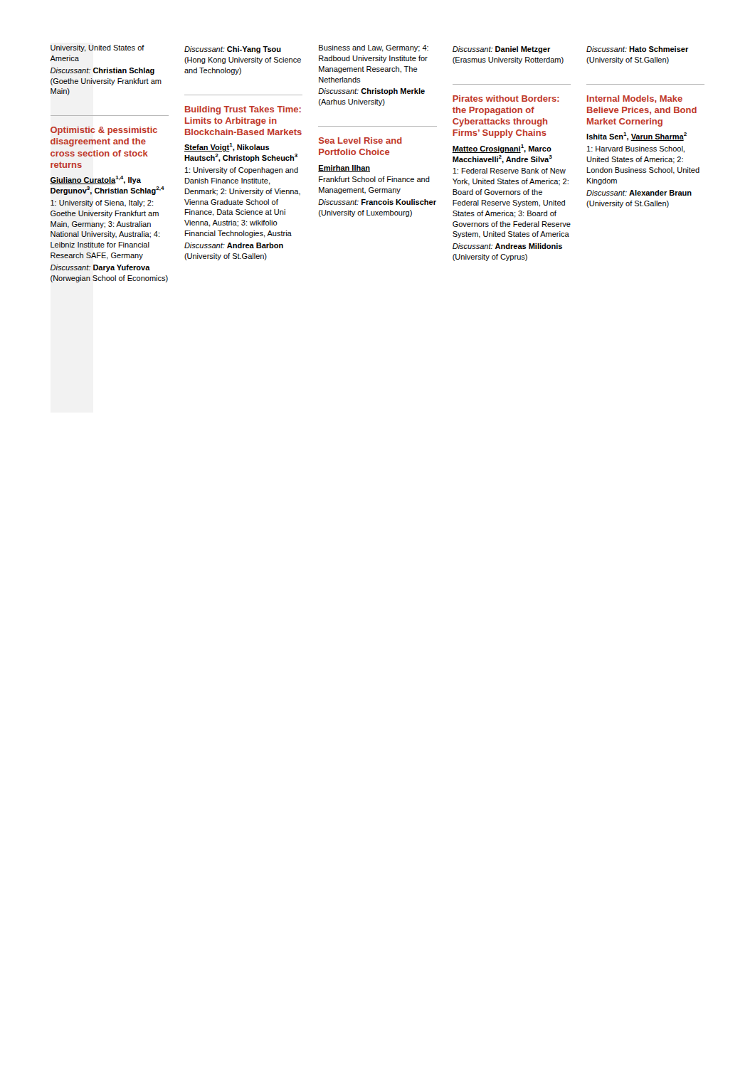University, United States of America
Discussant: Christian Schlag (Goethe University Frankfurt am Main)
Optimistic & pessimistic disagreement and the cross section of stock returns
Giuliano Curatola1,4, Ilya Dergunov3, Christian Schlag2,4
1: University of Siena, Italy; 2: Goethe University Frankfurt am Main, Germany; 3: Australian National University, Australia; 4: Leibniz Institute for Financial Research SAFE, Germany
Discussant: Darya Yuferova (Norwegian School of Economics)
Discussant: Chi-Yang Tsou (Hong Kong University of Science and Technology)
Building Trust Takes Time: Limits to Arbitrage in Blockchain-Based Markets
Stefan Voigt1, Nikolaus Hautsch2, Christoph Scheuch3
1: University of Copenhagen and Danish Finance Institute, Denmark; 2: University of Vienna, Vienna Graduate School of Finance, Data Science at Uni Vienna, Austria; 3: wikifolio Financial Technologies, Austria
Discussant: Andrea Barbon (University of St.Gallen)
Business and Law, Germany; 4: Radboud University Institute for Management Research, The Netherlands
Discussant: Christoph Merkle (Aarhus University)
Sea Level Rise and Portfolio Choice
Emirhan Ilhan
Frankfurt School of Finance and Management, Germany
Discussant: Francois Koulischer (University of Luxembourg)
Discussant: Daniel Metzger (Erasmus University Rotterdam)
Pirates without Borders: the Propagation of Cyberattacks through Firms’ Supply Chains
Matteo Crosignani1, Marco Macchiavelli2, Andre Silva3
1: Federal Reserve Bank of New York, United States of America; 2: Board of Governors of the Federal Reserve System, United States of America; 3: Board of Governors of the Federal Reserve System, United States of America
Discussant: Andreas Milidonis (University of Cyprus)
Discussant: Hato Schmeiser (University of St.Gallen)
Internal Models, Make Believe Prices, and Bond Market Cornering
Ishita Sen1, Varun Sharma2
1: Harvard Business School, United States of America; 2: London Business School, United Kingdom
Discussant: Alexander Braun (University of St.Gallen)